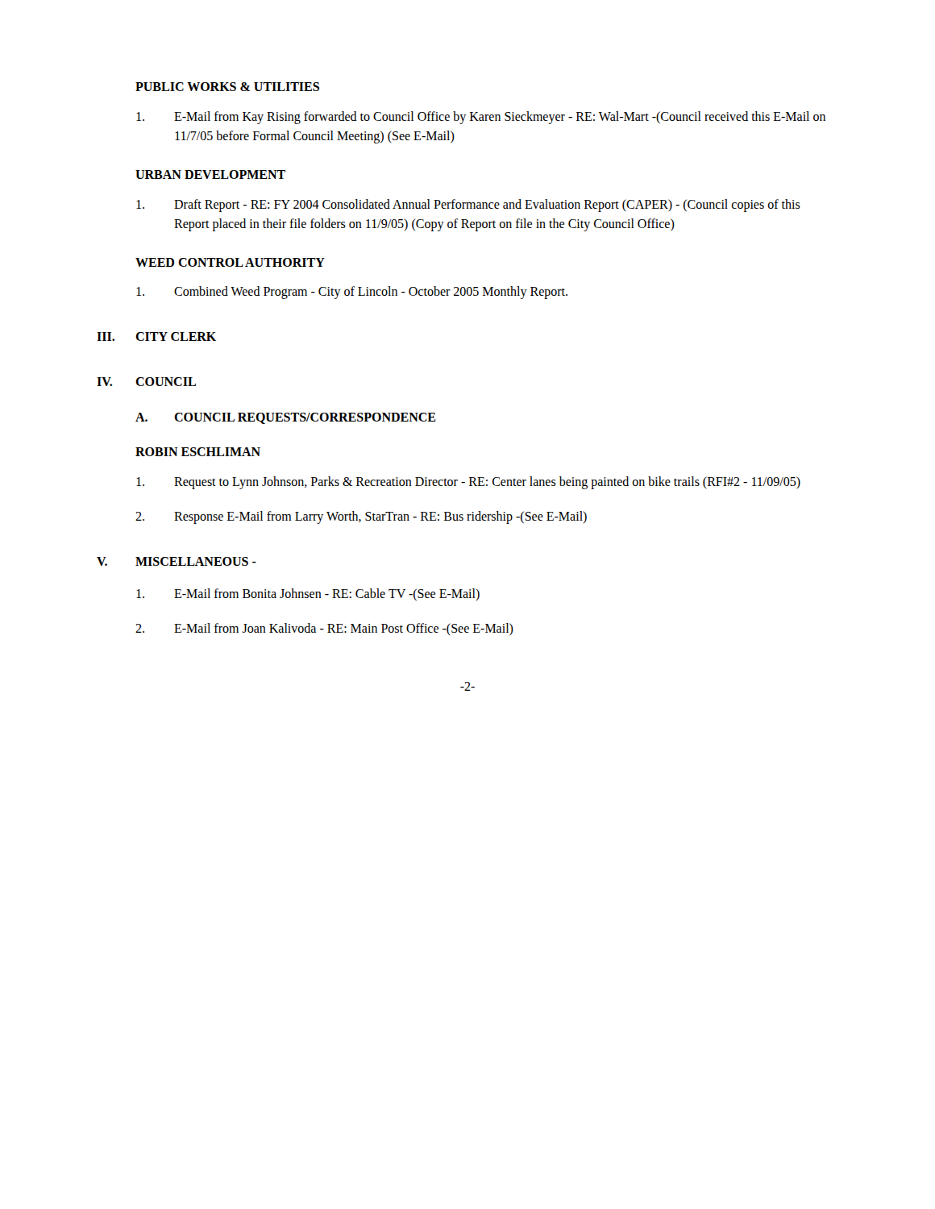PUBLIC WORKS & UTILITIES
1.
E-Mail from Kay Rising forwarded to Council Office by Karen Sieckmeyer - RE: Wal-Mart -(Council received this E-Mail on 11/7/05 before Formal Council Meeting) (See E-Mail)
URBAN DEVELOPMENT
1.
Draft Report - RE: FY 2004 Consolidated Annual Performance and Evaluation Report (CAPER) - (Council copies of this Report placed in their file folders on 11/9/05) (Copy of Report on file in the City Council Office)
WEED CONTROL AUTHORITY
1.
Combined Weed Program - City of Lincoln - October 2005 Monthly Report.
III.
CITY CLERK
IV.
COUNCIL
A.
COUNCIL REQUESTS/CORRESPONDENCE
ROBIN ESCHLIMAN
1.
Request to Lynn Johnson, Parks & Recreation Director - RE: Center lanes being painted on bike trails (RFI#2 - 11/09/05)
2.
Response E-Mail from Larry Worth, StarTran - RE: Bus ridership -(See E-Mail)
V.
MISCELLANEOUS -
1.
E-Mail from Bonita Johnsen - RE: Cable TV -(See E-Mail)
2.
E-Mail from Joan Kalivoda - RE: Main Post Office -(See E-Mail)
-2-